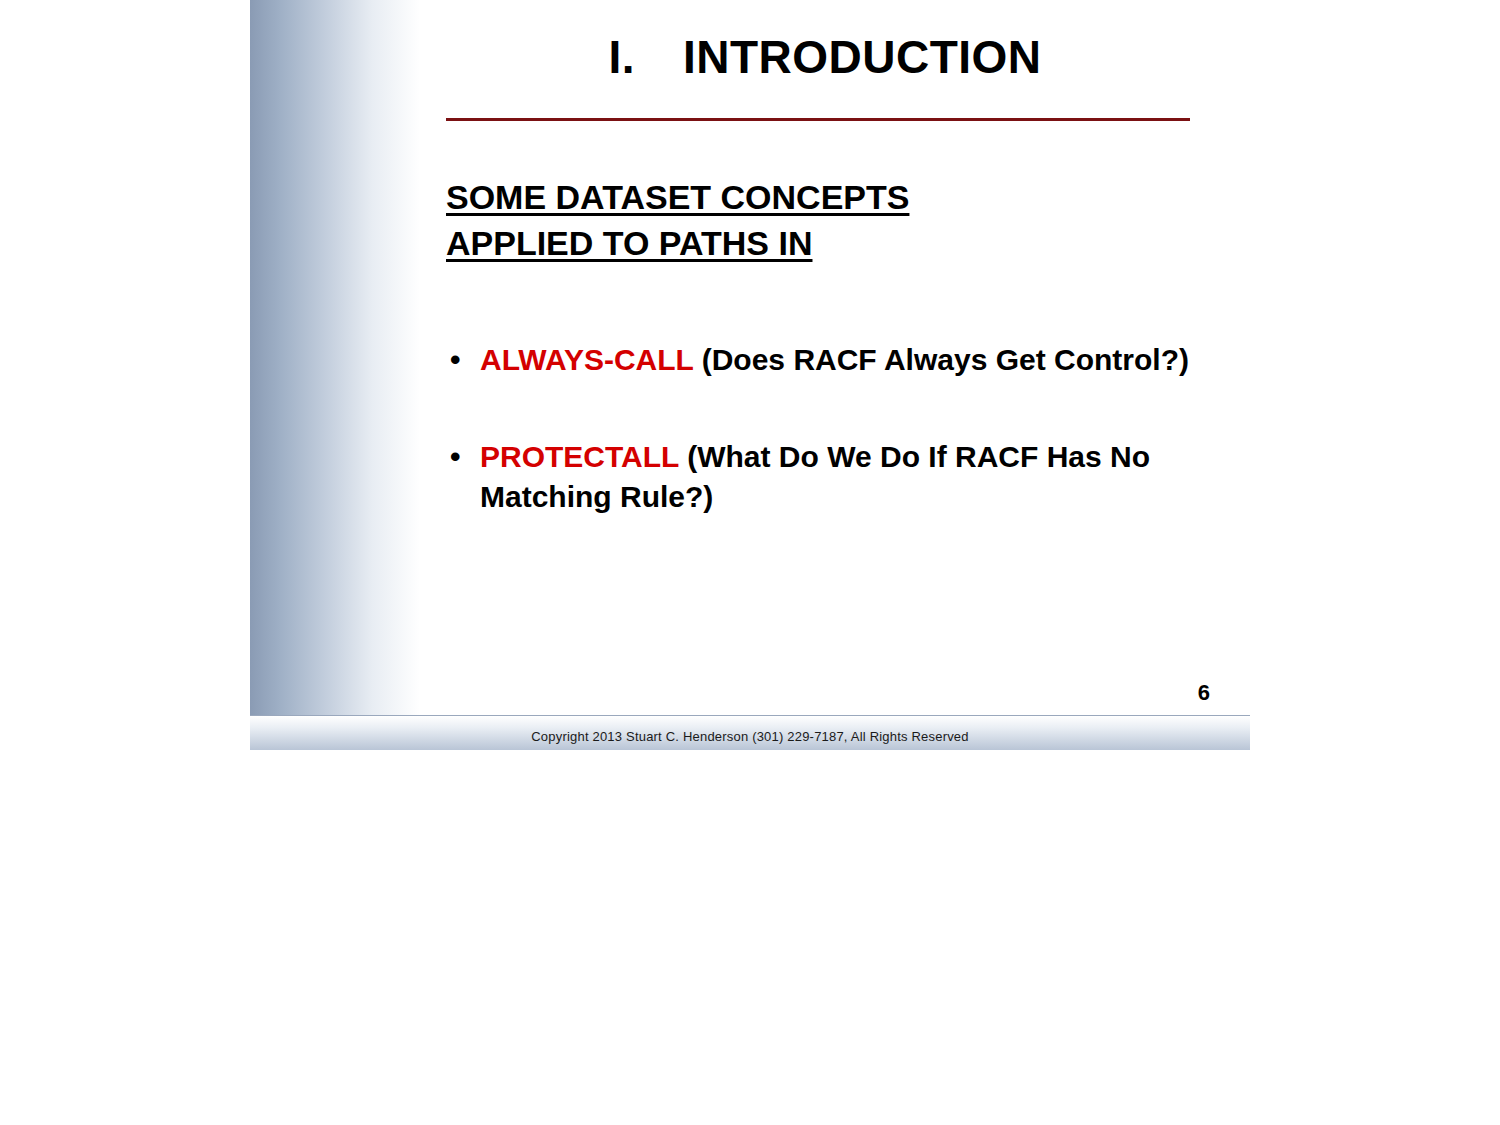I. INTRODUCTION
SOME DATASET CONCEPTS
APPLIED TO PATHS IN
ALWAYS-CALL (Does RACF Always Get Control?)
PROTECTALL (What Do We Do If RACF Has No Matching Rule?)
6
Copyright 2013 Stuart C. Henderson (301) 229-7187, All Rights Reserved